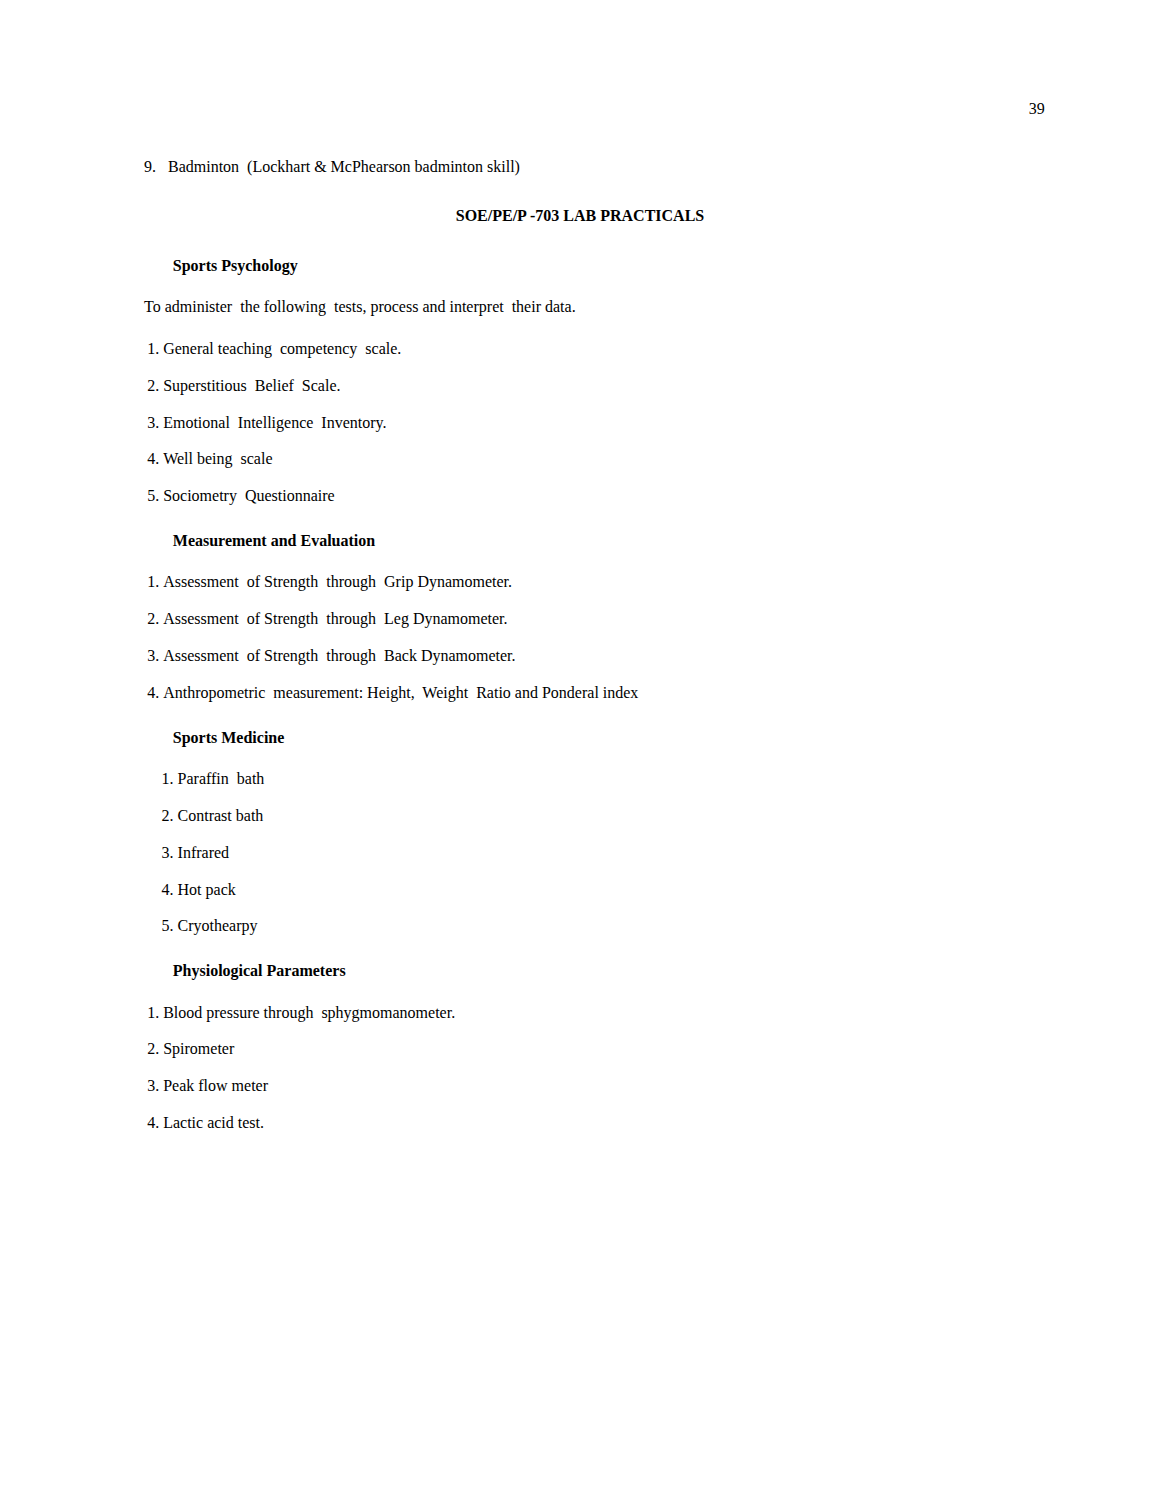39
9. Badminton (Lockhart & McPhearson badminton skill)
SOE/PE/P -703 LAB PRACTICALS
Sports Psychology
To administer the following tests, process and interpret their data.
General teaching competency scale.
Superstitious Belief Scale.
Emotional Intelligence Inventory.
Well being scale
Sociometry Questionnaire
Measurement and Evaluation
Assessment of Strength through Grip Dynamometer.
Assessment of Strength through Leg Dynamometer.
Assessment of Strength through Back Dynamometer.
Anthropometric measurement: Height, Weight Ratio and Ponderal index
Sports Medicine
Paraffin bath
Contrast bath
Infrared
Hot pack
Cryothearpy
Physiological Parameters
Blood pressure through sphygmomanometer.
Spirometer
Peak flow meter
Lactic acid test.